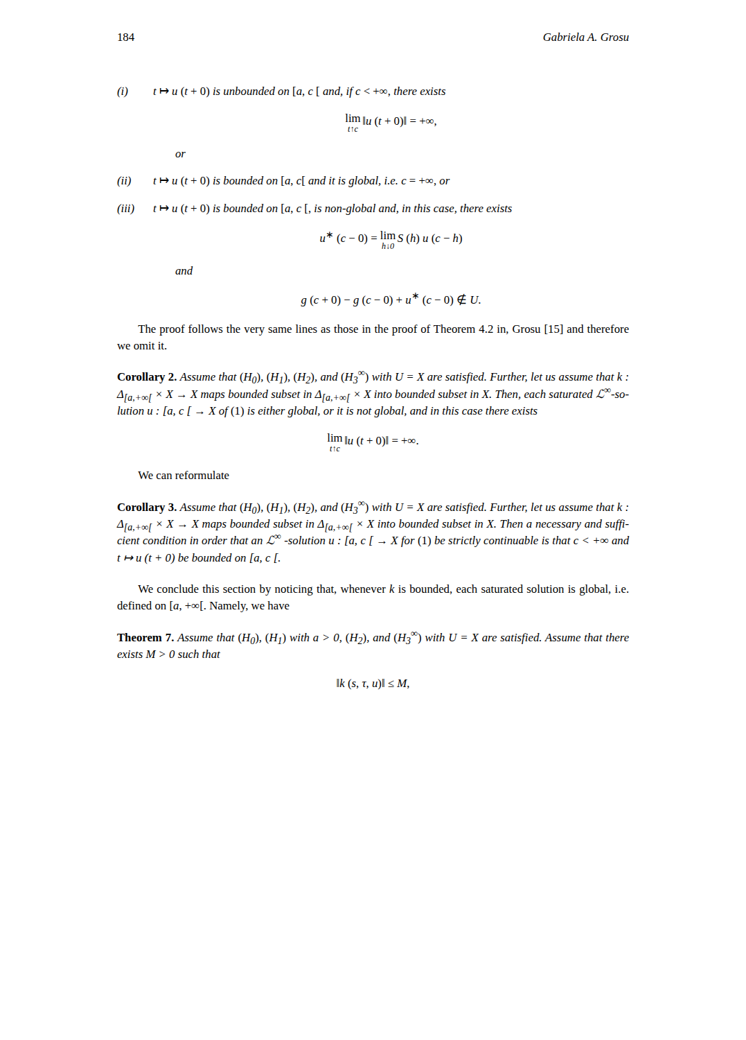184 Gabriela A. Grosu
(i) t ↦ u (t + 0) is unbounded on [a, c [ and, if c < +∞, there exists lim t↑c‖u (t + 0)‖ = +∞,
or
(ii) t ↦ u (t + 0) is bounded on [a, c[ and it is global, i.e. c = +∞, or
(iii) t ↦ u (t + 0) is bounded on [a, c [, is non-global and, in this case, there exists u∗ (c − 0) = lim h↓0 S (h) u (c − h)
and
g (c + 0) − g (c − 0) + u∗ (c − 0) ∉ U.
The proof follows the very same lines as those in the proof of Theorem 4.2 in, Grosu [15] and therefore we omit it.
Corollary 2. Assume that (H0), (H1), (H2), and (H3∞) with U = X are satisfied. Further, let us assume that k : Δ[a,+∞[ × X → X maps bounded subset in Δ[a,+∞[ × X into bounded subset in X. Then, each saturated ℒ∞-solution u : [a, c [ → X of (1) is either global, or it is not global, and in this case there exists
lim t↑c‖u (t + 0)‖ = +∞.
We can reformulate
Corollary 3. Assume that (H0), (H1), (H2), and (H3∞) with U = X are satisfied. Further, let us assume that k : Δ[a,+∞[ × X → X maps bounded subset in Δ[a,+∞[ × X into bounded subset in X. Then a necessary and sufficient condition in order that an ℒ∞ -solution u : [a, c [ → X for (1) be strictly continuable is that c < +∞ and t ↦ u (t + 0) be bounded on [a, c [.
We conclude this section by noticing that, whenever k is bounded, each saturated solution is global, i.e. defined on [a, +∞[. Namely, we have
Theorem 7. Assume that (H0), (H1) with a > 0, (H2), and (H3∞) with U = X are satisfied. Assume that there exists M > 0 such that
‖k (s, τ, u)‖ ≤ M,